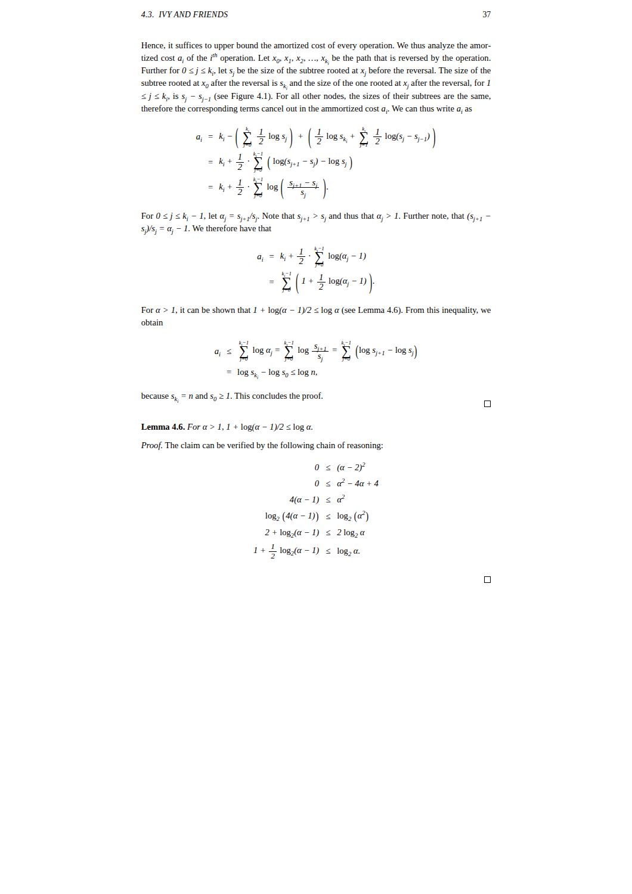4.3. IVY AND FRIENDS 37
Hence, it suffices to upper bound the amortized cost of every operation. We thus analyze the amortized cost ai of the ith operation. Let x0, x1, x2, …, xki be the path that is reversed by the operation. Further for 0 ≤ j ≤ ki, let sj be the size of the subtree rooted at xj before the reversal. The size of the subtree rooted at x0 after the reversal is ski and the size of the one rooted at xj after the reversal, for 1 ≤ j ≤ ki, is sj − sj−1 (see Figure 4.1). For all other nodes, the sizes of their subtrees are the same, therefore the corresponding terms cancel out in the ammortized cost ai. We can thus write ai as
| a i | = | k i − ( k i ∑ j=0 1 2 log s j ) + ( 1 2 log s k i + k i ∑ j=1 1 2 log (s j − s j−1 ) ) |
| | = | k i + 1 2 · k i −1 ∑ j=0 ( log (s j+1 − s j ) − log s j ) |
| | = | k i + 1 2 · k i −1 ∑ j=0 log ( s j+1 − s j s j ) . |
For 0 ≤ j ≤ ki − 1, let αj = sj+1/sj. Note that sj+1 > sj and thus that αj > 1. Further note, that (sj+1 − sj)/sj = αj − 1. We therefore have that
| a i | = | k i + 1 2 · k i −1 ∑ j=0 log (α j − 1) |
| | = | k i −1 ∑ j=0 ( 1 + 1 2 log (α j − 1) ) . |
For α > 1, it can be shown that 1 + log(α − 1)/2 ≤ log α (see Lemma 4.6). From this inequality, we obtain
| a i | ≤ | k i −1 ∑ j=0 log α j = k i −1 ∑ j=0 log s j+1 s j = k i −1 ∑ j=0 ( log s j+1 − log s j ) |
| | = | log s k i − log s 0 ≤ log n, |
because ski = n and s0 ≥ 1. This concludes the proof.
Lemma 4.6. For α > 1, 1 + log(α − 1)/2 ≤ log α.
Proof. The claim can be verified by the following chain of reasoning:
| 0 | ≤ | (α − 2) 2 |
| 0 | ≤ | α 2 − 4α + 4 |
| 4(α − 1) | ≤ | α 2 |
| log 2 ( 4(α − 1) ) | ≤ | log 2 ( α 2 ) |
| 2 + log 2 (α − 1) | ≤ | 2 log 2 α |
| 1 + 1 2 log 2 (α − 1) | ≤ | log 2 α. |